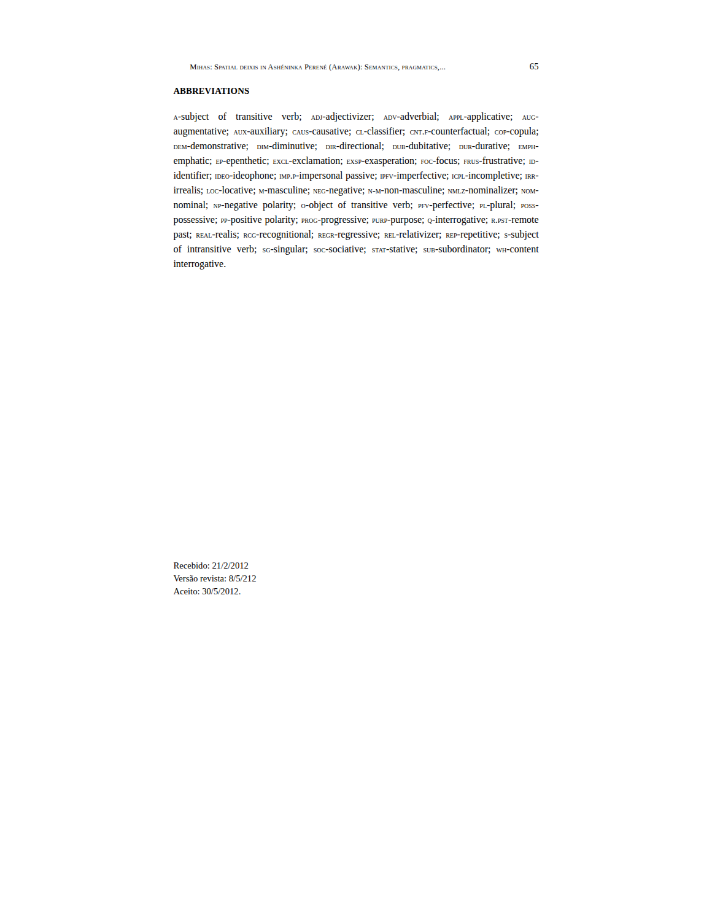Mihas: Spatial deixis in Ashéninka Perené (Arawak): Semantics, pragmatics,... 65
ABBREVIATIONS
a-subject of transitive verb; adj-adjectivizer; adv-adverbial; appl-applicative; aug-augmentative; aux-auxiliary; caus-causative; cl-classifier; cnt.f-counterfactual; cop-copula; dem-demonstrative; dim-diminutive; dir-directional; dub-dubitative; dur-durative; emph-emphatic; ep-epenthetic; excl-exclamation; exsp-exasperation; foc-focus; frus-frustrative; id-identifier; ideo-ideophone; imp.p-impersonal passive; ipfv-imperfective; icpl-incompletive; irr-irrealis; loc-locative; m-masculine; neg-negative; n-m-non-masculine; nmlz-nominalizer; nom-nominal; np-negative polarity; o-object of transitive verb; pfv-perfective; pl-plural; poss-possessive; pp-positive polarity; prog-progressive; purp-purpose; q-interrogative; r.pst-remote past; real-realis; rcg-recognitional; regr-regressive; rel-relativizer; rep-repetitive; s-subject of intransitive verb; sg-singular; soc-sociative; stat-stative; sub-subordinator; wh-content interrogative.
Recebido: 21/2/2012
Versão revista: 8/5/212
Aceito: 30/5/2012.